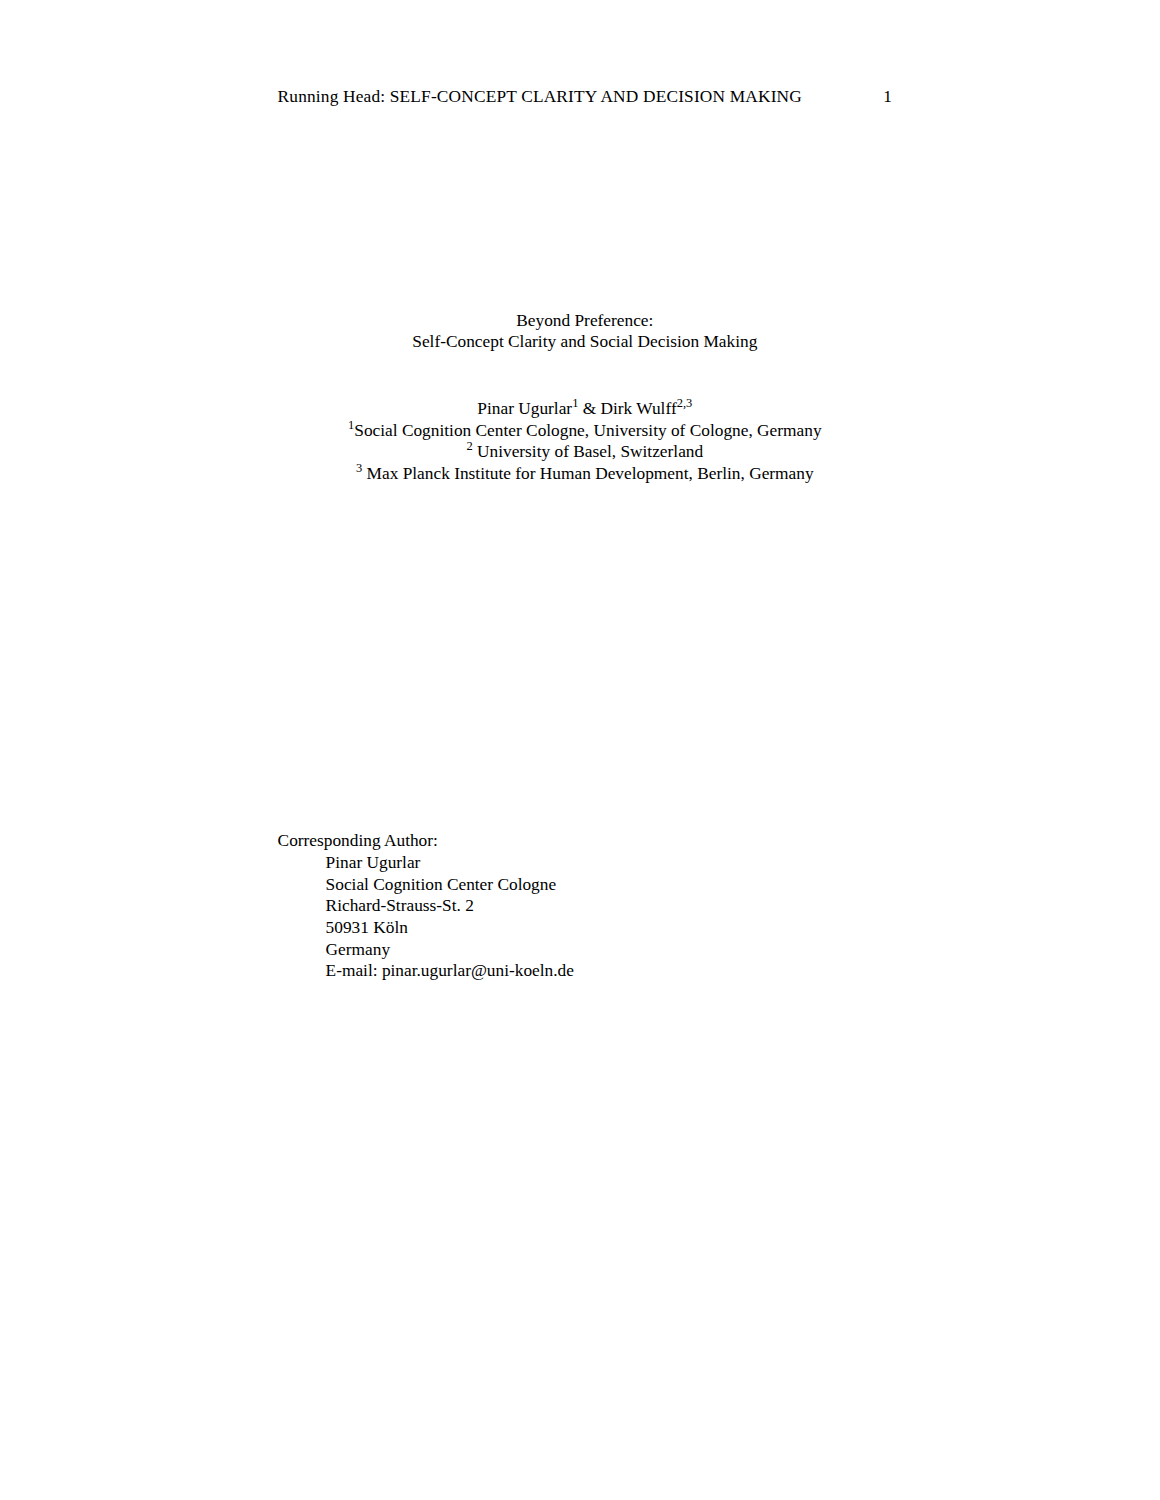Running Head: SELF-CONCEPT CLARITY AND DECISION MAKING 1
Beyond Preference:
Self-Concept Clarity and Social Decision Making
Pinar Ugurlar1 & Dirk Wulff2,3
1Social Cognition Center Cologne, University of Cologne, Germany
2 University of Basel, Switzerland
3 Max Planck Institute for Human Development, Berlin, Germany
Corresponding Author:
Pinar Ugurlar
Social Cognition Center Cologne
Richard-Strauss-St. 2
50931 Köln
Germany
E-mail: pinar.ugurlar@uni-koeln.de